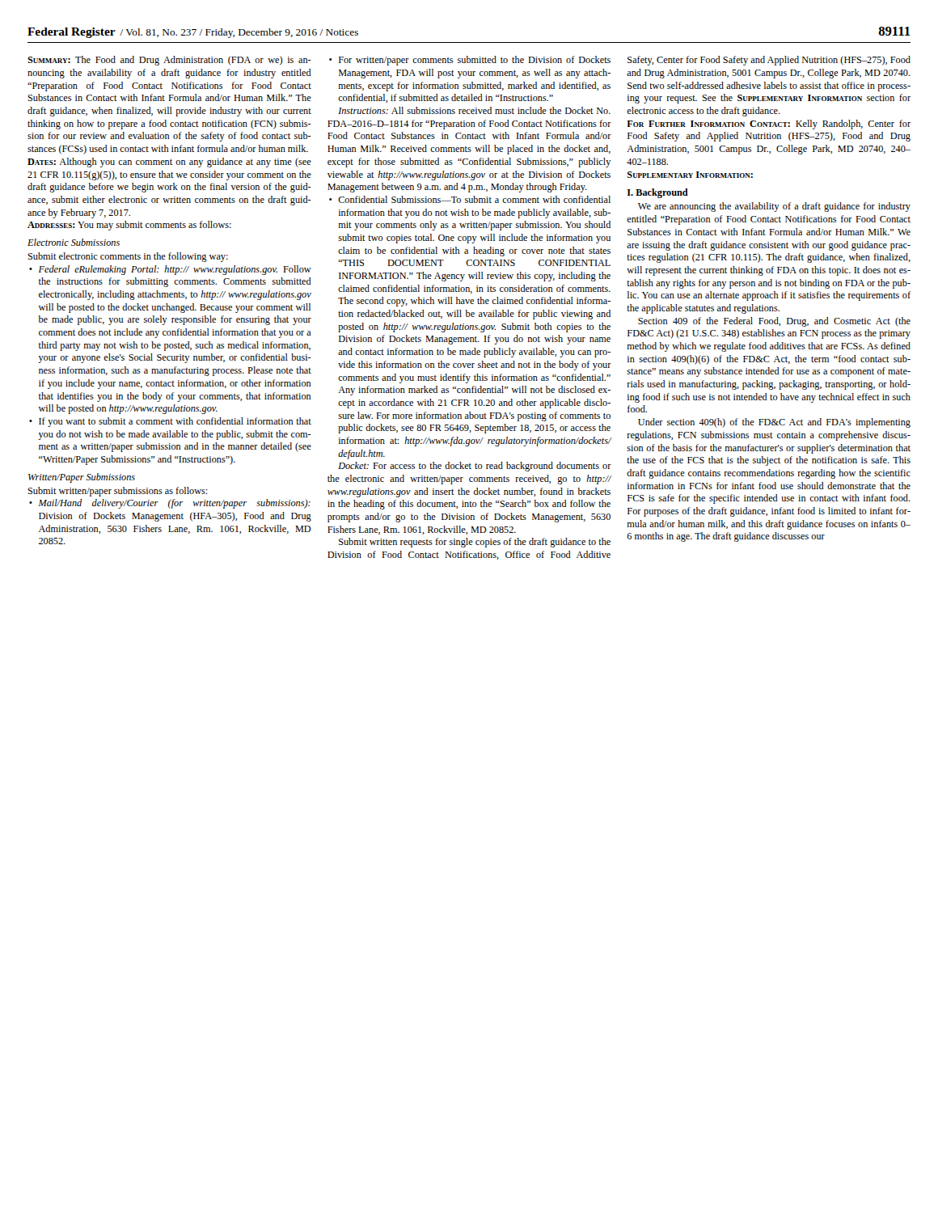Federal Register / Vol. 81, No. 237 / Friday, December 9, 2016 / Notices 89111
Summary: The Food and Drug Administration (FDA or we) is announcing the availability of a draft guidance for industry entitled “Preparation of Food Contact Notifications for Food Contact Substances in Contact with Infant Formula and/or Human Milk.” The draft guidance, when finalized, will provide industry with our current thinking on how to prepare a food contact notification (FCN) submission for our review and evaluation of the safety of food contact substances (FCSs) used in contact with infant formula and/or human milk.
Dates: Although you can comment on any guidance at any time (see 21 CFR 10.115(g)(5)), to ensure that we consider your comment on the draft guidance before we begin work on the final version of the guidance, submit either electronic or written comments on the draft guidance by February 7, 2017.
Addresses: You may submit comments as follows:
Electronic Submissions
Submit electronic comments in the following way:
Federal eRulemaking Portal: http:// www.regulations.gov. Follow the instructions for submitting comments. Comments submitted electronically, including attachments, to http:// www.regulations.gov will be posted to the docket unchanged. Because your comment will be made public, you are solely responsible for ensuring that your comment does not include any confidential information that you or a third party may not wish to be posted, such as medical information, your or anyone else's Social Security number, or confidential business information, such as a manufacturing process. Please note that if you include your name, contact information, or other information that identifies you in the body of your comments, that information will be posted on http://www.regulations.gov.
If you want to submit a comment with confidential information that you do not wish to be made available to the public, submit the comment as a written/paper submission and in the manner detailed (see “Written/Paper Submissions” and “Instructions”).
Written/Paper Submissions
Submit written/paper submissions as follows:
Mail/Hand delivery/Courier (for written/paper submissions): Division of Dockets Management (HFA–305), Food and Drug Administration, 5630 Fishers Lane, Rm. 1061, Rockville, MD 20852.
For written/paper comments submitted to the Division of Dockets Management, FDA will post your comment, as well as any attachments, except for information submitted, marked and identified, as confidential, if submitted as detailed in “Instructions.”
Instructions: All submissions received must include the Docket No. FDA–2016–D–1814 for “Preparation of Food Contact Notifications for Food Contact Substances in Contact with Infant Formula and/or Human Milk.” Received comments will be placed in the docket and, except for those submitted as “Confidential Submissions,” publicly viewable at http://www.regulations.gov or at the Division of Dockets Management between 9 a.m. and 4 p.m., Monday through Friday.
Confidential Submissions—To submit a comment with confidential information that you do not wish to be made publicly available, submit your comments only as a written/paper submission. You should submit two copies total. One copy will include the information you claim to be confidential with a heading or cover note that states “THIS DOCUMENT CONTAINS CONFIDENTIAL INFORMATION.” The Agency will review this copy, including the claimed confidential information, in its consideration of comments. The second copy, which will have the claimed confidential information redacted/blacked out, will be available for public viewing and posted on http:// www.regulations.gov. Submit both copies to the Division of Dockets Management. If you do not wish your name and contact information to be made publicly available, you can provide this information on the cover sheet and not in the body of your comments and you must identify this information as “confidential.” Any information marked as “confidential” will not be disclosed except in accordance with 21 CFR 10.20 and other applicable disclosure law. For more information about FDA's posting of comments to public dockets, see 80 FR 56469, September 18, 2015, or access the information at: http://www.fda.gov/ regulatoryinformation/dockets/ default.htm.
Docket: For access to the docket to read background documents or the electronic and written/paper comments received, go to http:// www.regulations.gov and insert the docket number, found in brackets in the heading of this document, into the “Search” box and follow the prompts and/or go to the Division of Dockets Management, 5630 Fishers Lane, Rm. 1061, Rockville, MD 20852.
Submit written requests for single copies of the draft guidance to the Division of Food Contact Notifications, Office of Food Additive Safety, Center for Food Safety and Applied Nutrition (HFS–275), Food and Drug Administration, 5001 Campus Dr., College Park, MD 20740. Send two self-addressed adhesive labels to assist that office in processing your request. See the Supplementary Information section for electronic access to the draft guidance.
For Further Information Contact: Kelly Randolph, Center for Food Safety and Applied Nutrition (HFS–275), Food and Drug Administration, 5001 Campus Dr., College Park, MD 20740, 240–402–1188.
Supplementary Information:
I. Background
We are announcing the availability of a draft guidance for industry entitled “Preparation of Food Contact Notifications for Food Contact Substances in Contact with Infant Formula and/or Human Milk.” We are issuing the draft guidance consistent with our good guidance practices regulation (21 CFR 10.115). The draft guidance, when finalized, will represent the current thinking of FDA on this topic. It does not establish any rights for any person and is not binding on FDA or the public. You can use an alternate approach if it satisfies the requirements of the applicable statutes and regulations.
Section 409 of the Federal Food, Drug, and Cosmetic Act (the FD&C Act) (21 U.S.C. 348) establishes an FCN process as the primary method by which we regulate food additives that are FCSs. As defined in section 409(h)(6) of the FD&C Act, the term “food contact substance” means any substance intended for use as a component of materials used in manufacturing, packing, packaging, transporting, or holding food if such use is not intended to have any technical effect in such food.
Under section 409(h) of the FD&C Act and FDA's implementing regulations, FCN submissions must contain a comprehensive discussion of the basis for the manufacturer's or supplier's determination that the use of the FCS that is the subject of the notification is safe. This draft guidance contains recommendations regarding how the scientific information in FCNs for infant food use should demonstrate that the FCS is safe for the specific intended use in contact with infant food. For purposes of the draft guidance, infant food is limited to infant formula and/or human milk, and this draft guidance focuses on infants 0–6 months in age. The draft guidance discusses our